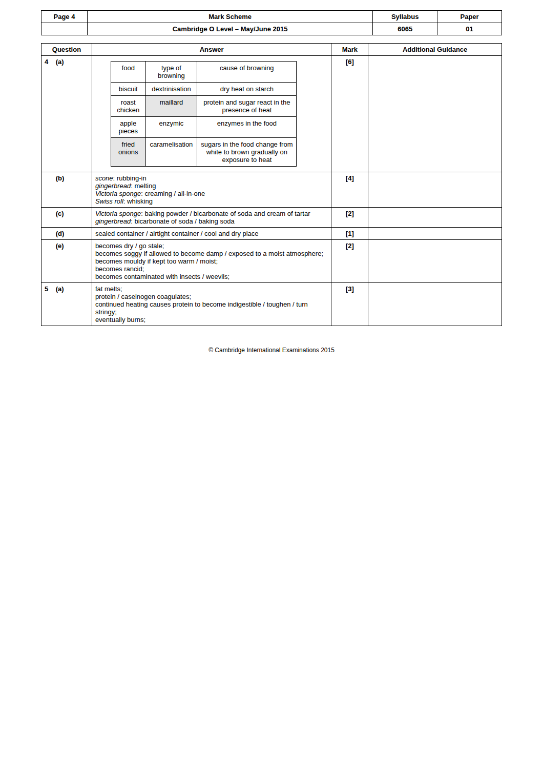| Page 4 | Mark Scheme | Syllabus | Paper |
| | Cambridge O Level – May/June 2015 | 6065 | 01 |
| Question | Answer | Mark | Additional Guidance |
| --- | --- | --- | --- |
| 4 (a) | / food / type of browning / cause of browning / / biscuit / dextrinisation / dry heat on starch / / roast chicken / maillard / protein and sugar react in the presence of heat / / apple pieces / enzymic / enzymes in the food / / fried onions / caramelisation / sugars in the food change from white to brown gradually on exposure to heat / | [6] | |
| (b) | scone : rubbing-in gingerbread : melting Victoria sponge : creaming / all-in-one Swiss roll : whisking | [4] | |
| (c) | Victoria sponge : baking powder / bicarbonate of soda and cream of tartar gingerbread : bicarbonate of soda / baking soda | [2] | |
| (d) | sealed container / airtight container / cool and dry place | [1] | |
| (e) | becomes dry / go stale; becomes soggy if allowed to become damp / exposed to a moist atmosphere; becomes mouldy if kept too warm / moist; becomes rancid; becomes contaminated with insects / weevils; | [2] | |
| 5 (a) | fat melts; protein / caseinogen coagulates; continued heating causes protein to become indigestible / toughen / turn stringy; eventually burns; | [3] | |
© Cambridge International Examinations 2015